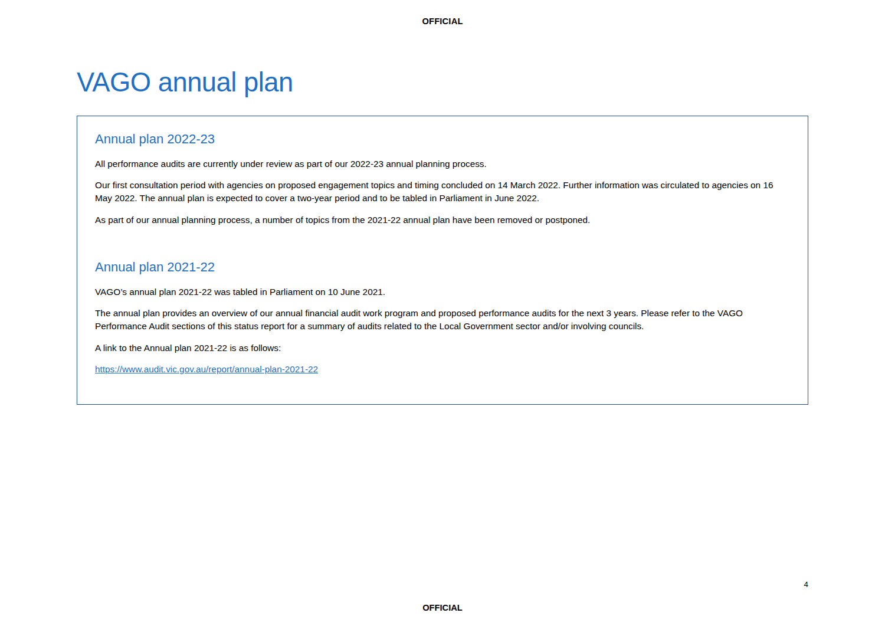OFFICIAL
VAGO annual plan
Annual plan 2022-23
All performance audits are currently under review as part of our 2022-23 annual planning process.
Our first consultation period with agencies on proposed engagement topics and timing concluded on 14 March 2022. Further information was circulated to agencies on 16 May 2022. The annual plan is expected to cover a two-year period and to be tabled in Parliament in June 2022.
As part of our annual planning process, a number of topics from the 2021-22 annual plan have been removed or postponed.
Annual plan 2021-22
VAGO’s annual plan 2021-22 was tabled in Parliament on 10 June 2021.
The annual plan provides an overview of our annual financial audit work program and proposed performance audits for the next 3 years. Please refer to the VAGO Performance Audit sections of this status report for a summary of audits related to the Local Government sector and/or involving councils.
A link to the Annual plan 2021-22 is as follows:
https://www.audit.vic.gov.au/report/annual-plan-2021-22
4
OFFICIAL